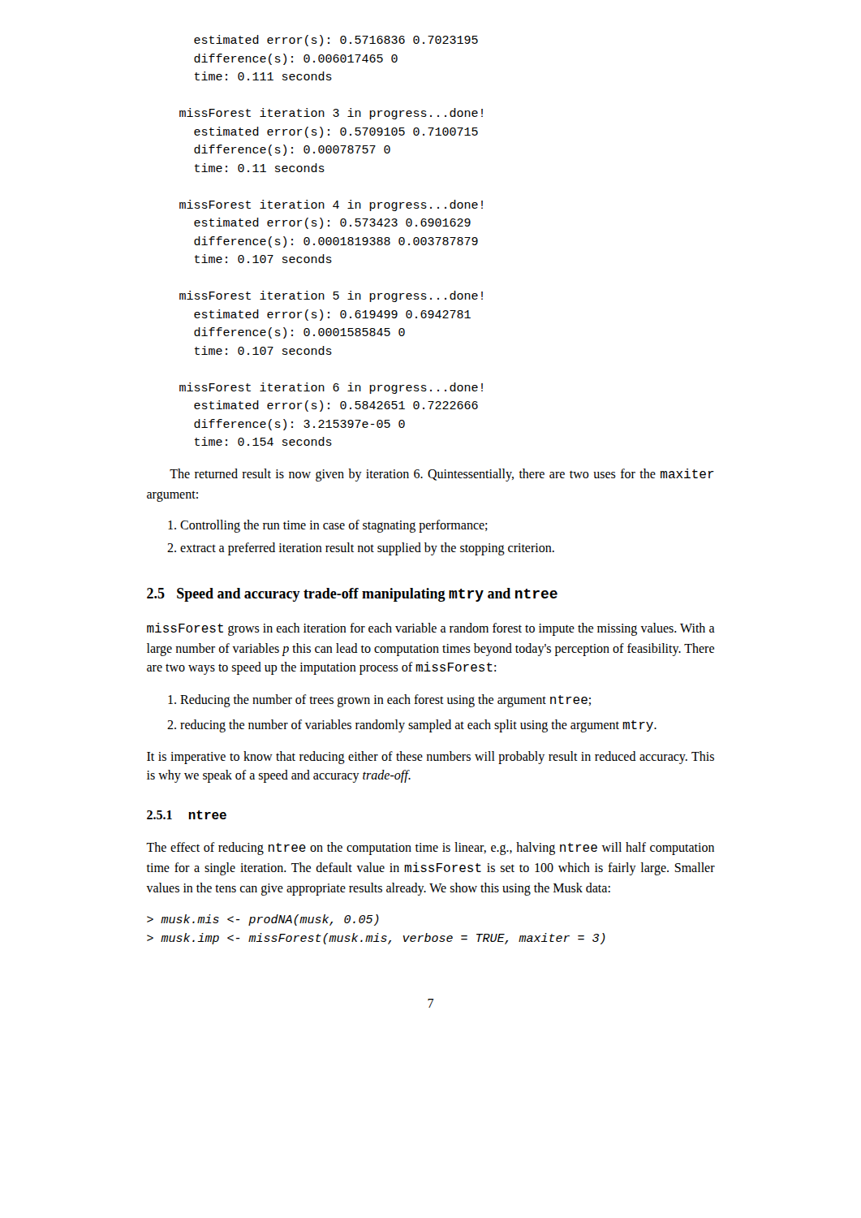estimated error(s): 0.5716836 0.7023195
  difference(s): 0.006017465 0
  time: 0.111 seconds

missForest iteration 3 in progress...done!
  estimated error(s): 0.5709105 0.7100715
  difference(s): 0.00078757 0
  time: 0.11 seconds

missForest iteration 4 in progress...done!
  estimated error(s): 0.573423 0.6901629
  difference(s): 0.0001819388 0.003787879
  time: 0.107 seconds

missForest iteration 5 in progress...done!
  estimated error(s): 0.619499 0.6942781
  difference(s): 0.0001585845 0
  time: 0.107 seconds

missForest iteration 6 in progress...done!
  estimated error(s): 0.5842651 0.7222666
  difference(s): 3.215397e-05 0
  time: 0.154 seconds
The returned result is now given by iteration 6. Quintessentially, there are two uses for the maxiter argument:
Controlling the run time in case of stagnating performance;
extract a preferred iteration result not supplied by the stopping criterion.
2.5 Speed and accuracy trade-off manipulating mtry and ntree
missForest grows in each iteration for each variable a random forest to impute the missing values. With a large number of variables p this can lead to computation times beyond today's perception of feasibility. There are two ways to speed up the imputation process of missForest:
Reducing the number of trees grown in each forest using the argument ntree;
reducing the number of variables randomly sampled at each split using the argument mtry.
It is imperative to know that reducing either of these numbers will probably result in reduced accuracy. This is why we speak of a speed and accuracy trade-off.
2.5.1 ntree
The effect of reducing ntree on the computation time is linear, e.g., halving ntree will half computation time for a single iteration. The default value in missForest is set to 100 which is fairly large. Smaller values in the tens can give appropriate results already. We show this using the Musk data:
> musk.mis <- prodNA(musk, 0.05)
> musk.imp <- missForest(musk.mis, verbose = TRUE, maxiter = 3)
7